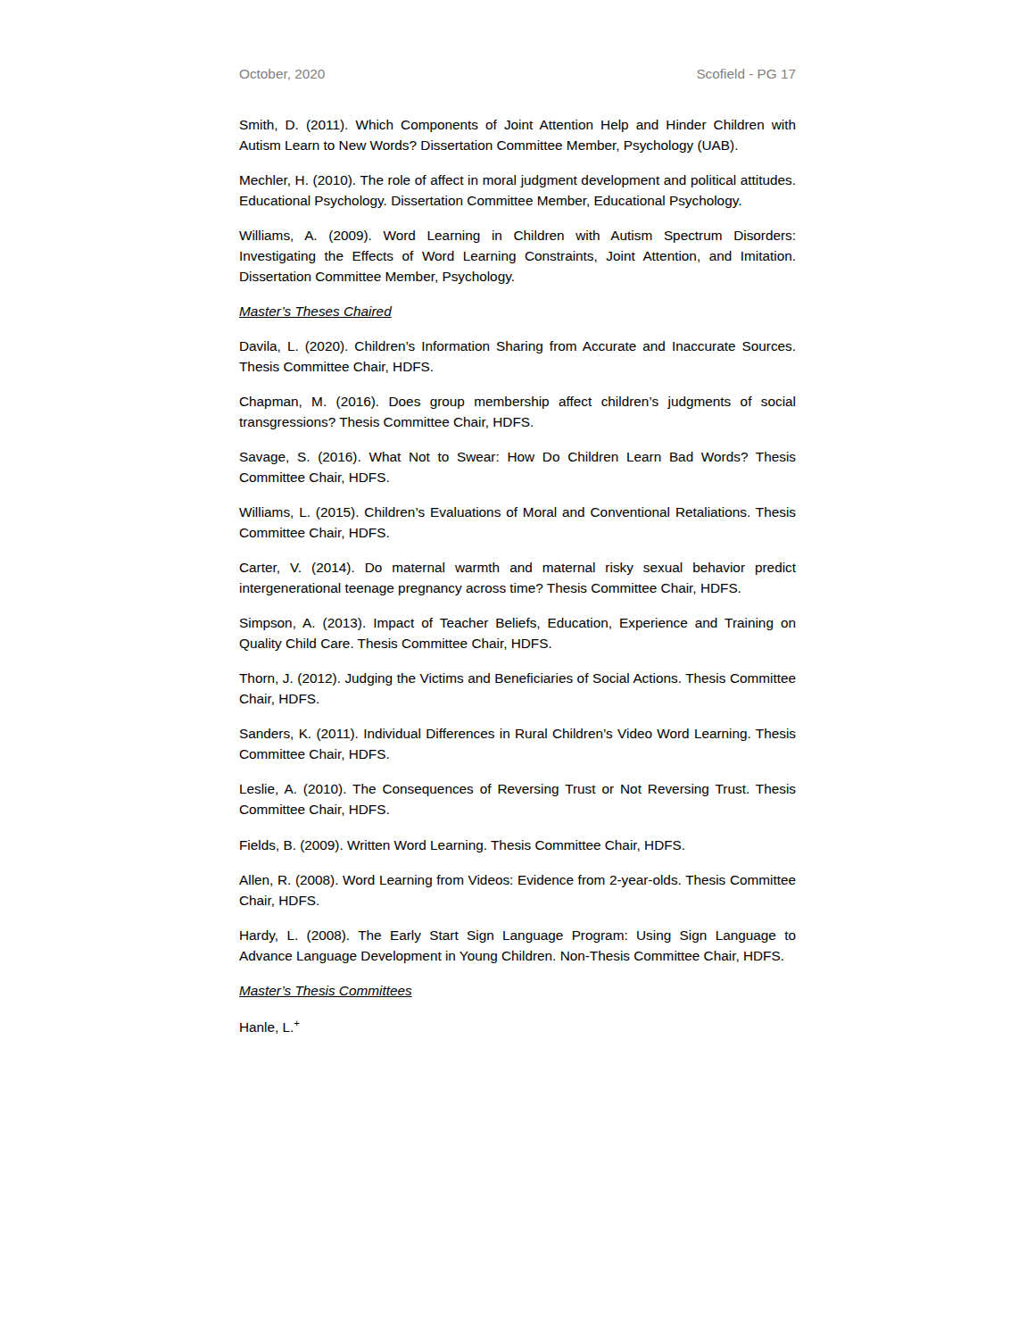October, 2020 Scofield - PG 17
Smith, D. (2011). Which Components of Joint Attention Help and Hinder Children with Autism Learn to New Words? Dissertation Committee Member, Psychology (UAB).
Mechler, H. (2010). The role of affect in moral judgment development and political attitudes. Educational Psychology. Dissertation Committee Member, Educational Psychology.
Williams, A. (2009). Word Learning in Children with Autism Spectrum Disorders: Investigating the Effects of Word Learning Constraints, Joint Attention, and Imitation. Dissertation Committee Member, Psychology.
Master’s Theses Chaired
Davila, L. (2020). Children’s Information Sharing from Accurate and Inaccurate Sources. Thesis Committee Chair, HDFS.
Chapman, M. (2016). Does group membership affect children’s judgments of social transgressions? Thesis Committee Chair, HDFS.
Savage, S. (2016). What Not to Swear: How Do Children Learn Bad Words? Thesis Committee Chair, HDFS.
Williams, L. (2015). Children’s Evaluations of Moral and Conventional Retaliations. Thesis Committee Chair, HDFS.
Carter, V. (2014). Do maternal warmth and maternal risky sexual behavior predict intergenerational teenage pregnancy across time? Thesis Committee Chair, HDFS.
Simpson, A. (2013). Impact of Teacher Beliefs, Education, Experience and Training on Quality Child Care. Thesis Committee Chair, HDFS.
Thorn, J. (2012). Judging the Victims and Beneficiaries of Social Actions. Thesis Committee Chair, HDFS.
Sanders, K. (2011). Individual Differences in Rural Children’s Video Word Learning. Thesis Committee Chair, HDFS.
Leslie, A. (2010). The Consequences of Reversing Trust or Not Reversing Trust. Thesis Committee Chair, HDFS.
Fields, B. (2009). Written Word Learning. Thesis Committee Chair, HDFS.
Allen, R. (2008). Word Learning from Videos: Evidence from 2-year-olds. Thesis Committee Chair, HDFS.
Hardy, L. (2008). The Early Start Sign Language Program: Using Sign Language to Advance Language Development in Young Children. Non-Thesis Committee Chair, HDFS.
Master’s Thesis Committees
Hanle, L.+